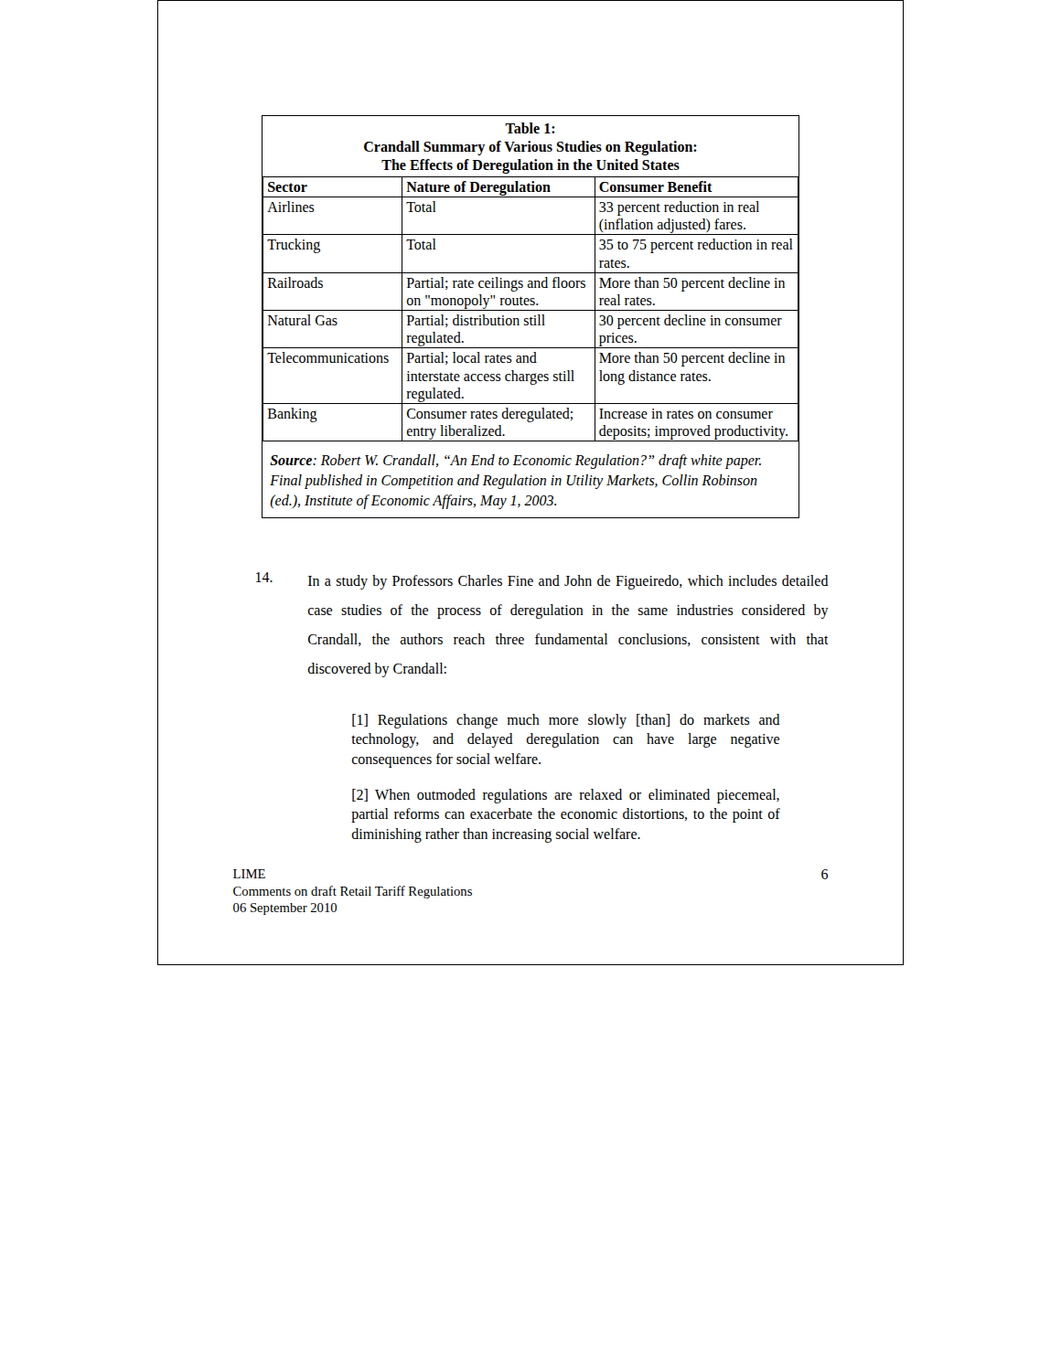Table 1:
Crandall Summary of Various Studies on Regulation:
The Effects of Deregulation in the United States
| Sector | Nature of Deregulation | Consumer Benefit |
| --- | --- | --- |
| Airlines | Total | 33 percent reduction in real (inflation adjusted) fares. |
| Trucking | Total | 35 to 75 percent reduction in real rates. |
| Railroads | Partial; rate ceilings and floors on "monopoly" routes. | More than 50 percent decline in real rates. |
| Natural Gas | Partial; distribution still regulated. | 30 percent decline in consumer prices. |
| Telecommunications | Partial; local rates and interstate access charges still regulated. | More than 50 percent decline in long distance rates. |
| Banking | Consumer rates deregulated; entry liberalized. | Increase in rates on consumer deposits; improved productivity. |
Source: Robert W. Crandall, “An End to Economic Regulation?” draft white paper. Final published in Competition and Regulation in Utility Markets, Collin Robinson (ed.), Institute of Economic Affairs, May 1, 2003.
14.
In a study by Professors Charles Fine and John de Figueiredo, which includes detailed case studies of the process of deregulation in the same industries considered by Crandall, the authors reach three fundamental conclusions, consistent with that discovered by Crandall:
[1] Regulations change much more slowly [than] do markets and technology, and delayed deregulation can have large negative consequences for social welfare.
[2] When outmoded regulations are relaxed or eliminated piecemeal, partial reforms can exacerbate the economic distortions, to the point of diminishing rather than increasing social welfare.
LIME
Comments on draft Retail Tariff Regulations
06 September 2010
6